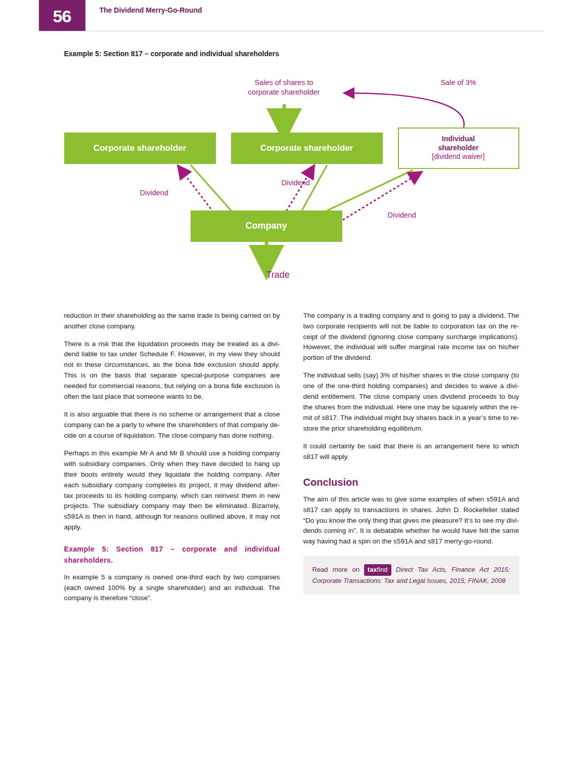56
The Dividend Merry-Go-Round
Example 5: Section 817 – corporate and individual shareholders
Sales of shares to
corporate shareholder
Sale of 3%
Corporate shareholder
Corporate shareholder
Individual
shareholder [dividend waiver]
Dividend
Dividend
Dividend
Company
Trade
reduction in their shareholding as the same trade is being carried on by another close company.
There is a risk that the liquidation proceeds may be treated as a dividend liable to tax under Schedule F. However, in my view they should not in these circumstances, as the bona fide exclusion should apply. This is on the basis that separate special-purpose companies are needed for commercial reasons, but relying on a bona fide exclusion is often the last place that someone wants to be.
It is also arguable that there is no scheme or arrangement that a close company can be a party to where the shareholders of that company decide on a course of liquidation. The close company has done nothing.
Perhaps in this example Mr A and Mr B should use a holding company with subsidiary companies. Only when they have decided to hang up their boots entirely would they liquidate the holding company. After each subsidiary company completes its project, it may dividend after-tax proceeds to its holding company, which can reinvest them in new projects. The subsidiary company may then be eliminated. Bizarrely, s591A is then in hand, although for reasons outlined above, it may not apply.
Example 5: Section 817 – corporate and individual shareholders.
In example 5 a company is owned one-third each by two companies (each owned 100% by a single shareholder) and an individual. The company is therefore “close”.
The company is a trading company and is going to pay a dividend. The two corporate recipients will not be liable to corporation tax on the receipt of the dividend (ignoring close company surcharge implications). However, the individual will suffer marginal rate income tax on his/her portion of the dividend.
The individual sells (say) 3% of his/her shares in the close company (to one of the one-third holding companies) and decides to waive a dividend entitlement. The close company uses dividend proceeds to buy the shares from the individual. Here one may be squarely within the remit of s817. The individual might buy shares back in a year’s time to restore the prior shareholding equilibrium.
It could certainly be said that there is an arrangement here to which s817 will apply.
Conclusion
The aim of this article was to give some examples of when s591A and s817 can apply to transactions in shares. John D. Rockefeller stated “Do you know the only thing that gives me pleasure? It’s to see my dividends coming in”. It is debatable whether he would have felt the same way having had a spin on the s591A and s817 merry-go-round.
Read more on taxfind Direct Tax Acts, Finance Act 2015; Corporate Transactions: Tax and Legal Issues, 2015; FINAK, 2008